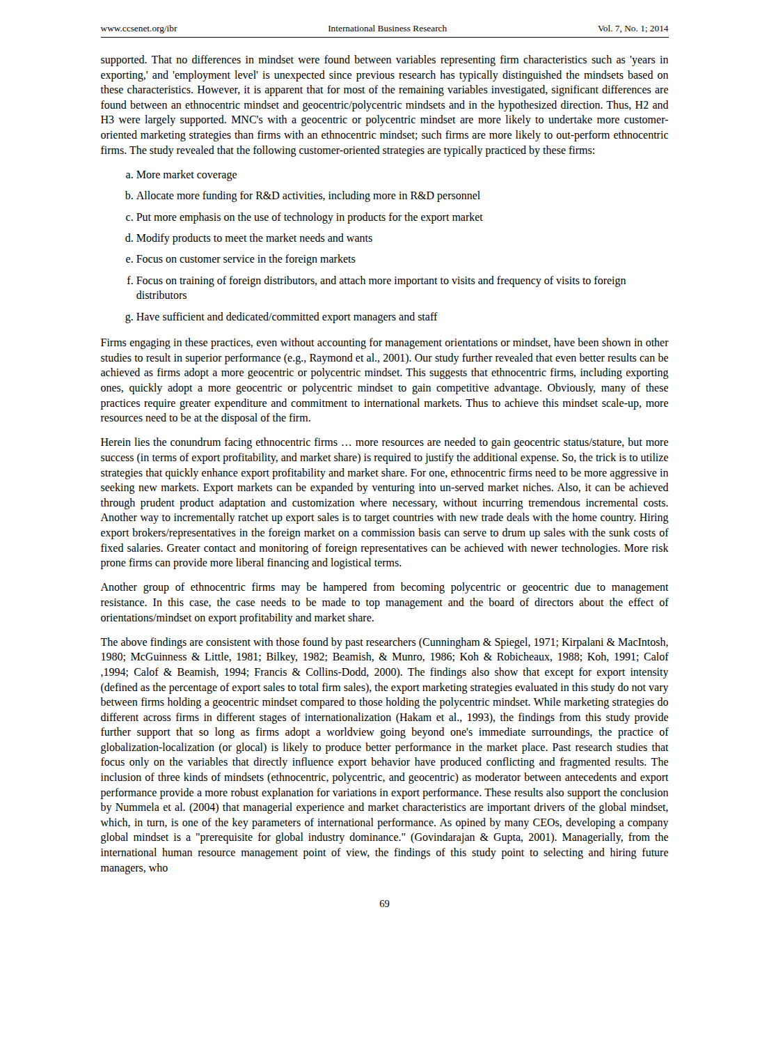www.ccsenet.org/ibr International Business Research Vol. 7, No. 1; 2014
supported. That no differences in mindset were found between variables representing firm characteristics such as 'years in exporting,' and 'employment level' is unexpected since previous research has typically distinguished the mindsets based on these characteristics. However, it is apparent that for most of the remaining variables investigated, significant differences are found between an ethnocentric mindset and geocentric/polycentric mindsets and in the hypothesized direction. Thus, H2 and H3 were largely supported. MNC's with a geocentric or polycentric mindset are more likely to undertake more customer-oriented marketing strategies than firms with an ethnocentric mindset; such firms are more likely to out-perform ethnocentric firms. The study revealed that the following customer-oriented strategies are typically practiced by these firms:
More market coverage
Allocate more funding for R&D activities, including more in R&D personnel
Put more emphasis on the use of technology in products for the export market
Modify products to meet the market needs and wants
Focus on customer service in the foreign markets
Focus on training of foreign distributors, and attach more important to visits and frequency of visits to foreign distributors
Have sufficient and dedicated/committed export managers and staff
Firms engaging in these practices, even without accounting for management orientations or mindset, have been shown in other studies to result in superior performance (e.g., Raymond et al., 2001). Our study further revealed that even better results can be achieved as firms adopt a more geocentric or polycentric mindset. This suggests that ethnocentric firms, including exporting ones, quickly adopt a more geocentric or polycentric mindset to gain competitive advantage. Obviously, many of these practices require greater expenditure and commitment to international markets. Thus to achieve this mindset scale-up, more resources need to be at the disposal of the firm.
Herein lies the conundrum facing ethnocentric firms … more resources are needed to gain geocentric status/stature, but more success (in terms of export profitability, and market share) is required to justify the additional expense. So, the trick is to utilize strategies that quickly enhance export profitability and market share. For one, ethnocentric firms need to be more aggressive in seeking new markets. Export markets can be expanded by venturing into un-served market niches. Also, it can be achieved through prudent product adaptation and customization where necessary, without incurring tremendous incremental costs. Another way to incrementally ratchet up export sales is to target countries with new trade deals with the home country. Hiring export brokers/representatives in the foreign market on a commission basis can serve to drum up sales with the sunk costs of fixed salaries. Greater contact and monitoring of foreign representatives can be achieved with newer technologies. More risk prone firms can provide more liberal financing and logistical terms.
Another group of ethnocentric firms may be hampered from becoming polycentric or geocentric due to management resistance. In this case, the case needs to be made to top management and the board of directors about the effect of orientations/mindset on export profitability and market share.
The above findings are consistent with those found by past researchers (Cunningham & Spiegel, 1971; Kirpalani & MacIntosh, 1980; McGuinness & Little, 1981; Bilkey, 1982; Beamish, & Munro, 1986; Koh & Robicheaux, 1988; Koh, 1991; Calof ,1994; Calof & Beamish, 1994; Francis & Collins-Dodd, 2000). The findings also show that except for export intensity (defined as the percentage of export sales to total firm sales), the export marketing strategies evaluated in this study do not vary between firms holding a geocentric mindset compared to those holding the polycentric mindset. While marketing strategies do different across firms in different stages of internationalization (Hakam et al., 1993), the findings from this study provide further support that so long as firms adopt a worldview going beyond one's immediate surroundings, the practice of globalization-localization (or glocal) is likely to produce better performance in the market place. Past research studies that focus only on the variables that directly influence export behavior have produced conflicting and fragmented results. The inclusion of three kinds of mindsets (ethnocentric, polycentric, and geocentric) as moderator between antecedents and export performance provide a more robust explanation for variations in export performance. These results also support the conclusion by Nummela et al. (2004) that managerial experience and market characteristics are important drivers of the global mindset, which, in turn, is one of the key parameters of international performance. As opined by many CEOs, developing a company global mindset is a "prerequisite for global industry dominance." (Govindarajan & Gupta, 2001). Managerially, from the international human resource management point of view, the findings of this study point to selecting and hiring future managers, who
69